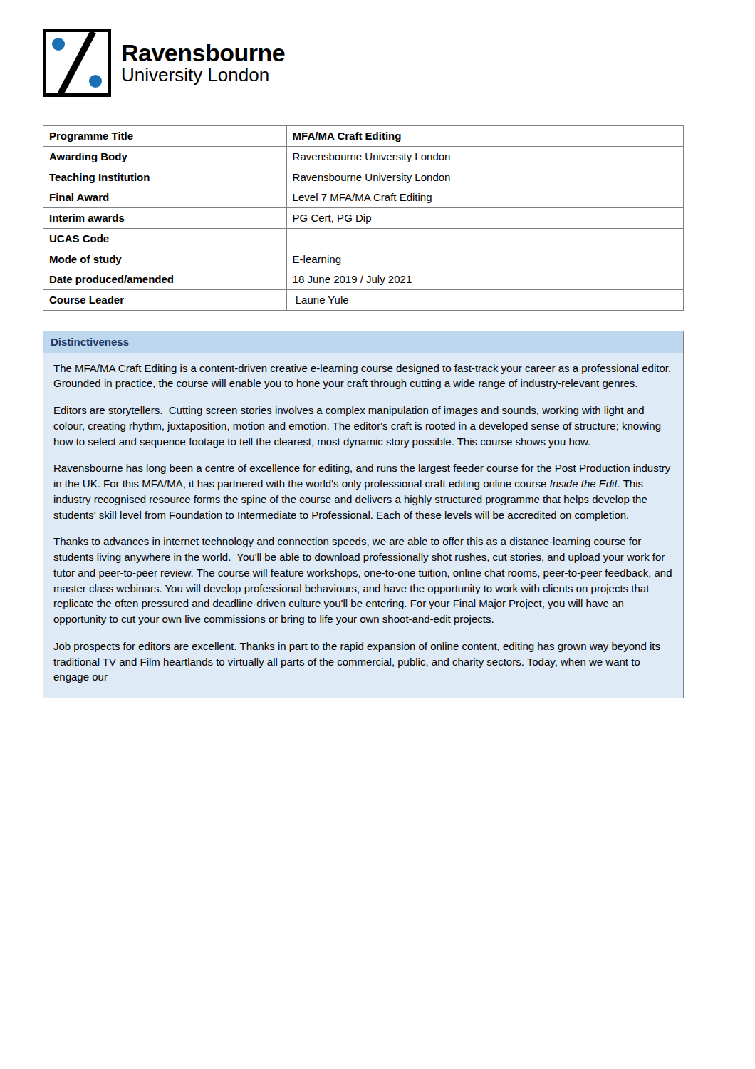Ravensbourne
University London
| Programme Title | MFA/MA Craft Editing |
| Awarding Body | Ravensbourne University London |
| Teaching Institution | Ravensbourne University London |
| Final Award | Level 7 MFA/MA Craft Editing |
| Interim awards | PG Cert, PG Dip |
| UCAS Code | |
| Mode of study | E-learning |
| Date produced/amended | 18 June 2019 / July 2021 |
| Course Leader | Laurie Yule |
Distinctiveness
The MFA/MA Craft Editing is a content-driven creative e-learning course designed to fast-track your career as a professional editor. Grounded in practice, the course will enable you to hone your craft through cutting a wide range of industry-relevant genres.
Editors are storytellers. Cutting screen stories involves a complex manipulation of images and sounds, working with light and colour, creating rhythm, juxtaposition, motion and emotion. The editor's craft is rooted in a developed sense of structure; knowing how to select and sequence footage to tell the clearest, most dynamic story possible. This course shows you how.
Ravensbourne has long been a centre of excellence for editing, and runs the largest feeder course for the Post Production industry in the UK. For this MFA/MA, it has partnered with the world's only professional craft editing online course Inside the Edit. This industry recognised resource forms the spine of the course and delivers a highly structured programme that helps develop the students' skill level from Foundation to Intermediate to Professional. Each of these levels will be accredited on completion.
Thanks to advances in internet technology and connection speeds, we are able to offer this as a distance-learning course for students living anywhere in the world. You'll be able to download professionally shot rushes, cut stories, and upload your work for tutor and peer-to-peer review. The course will feature workshops, one-to-one tuition, online chat rooms, peer-to-peer feedback, and master class webinars. You will develop professional behaviours, and have the opportunity to work with clients on projects that replicate the often pressured and deadline-driven culture you'll be entering. For your Final Major Project, you will have an opportunity to cut your own live commissions or bring to life your own shoot-and-edit projects.
Job prospects for editors are excellent. Thanks in part to the rapid expansion of online content, editing has grown way beyond its traditional TV and Film heartlands to virtually all parts of the commercial, public, and charity sectors. Today, when we want to engage our